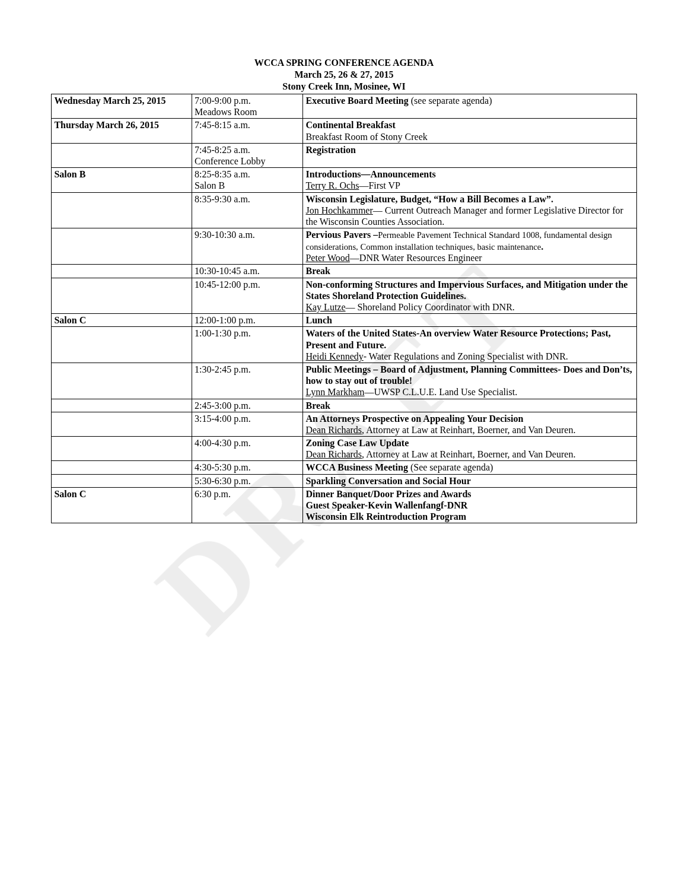DRAFT
WCCA SPRING CONFERENCE AGENDA
March 25, 26 & 27, 2015
Stony Creek Inn, Mosinee, WI
| Wednesday March 25, 2015 | 7:00-9:00 p.m. Meadows Room | Executive Board Meeting (see separate agenda) |
| Thursday March 26, 2015 | 7:45-8:15 a.m. | Continental Breakfast Breakfast Room of Stony Creek |
| | 7:45-8:25 a.m. Conference Lobby | Registration |
| Salon B | 8:25-8:35 a.m. Salon B | Introductions—Announcements Terry R. Ochs —First VP |
| | 8:35-9:30 a.m. | Wisconsin Legislature, Budget, “How a Bill Becomes a Law”. Jon Hochkammer — Current Outreach Manager and former Legislative Director for the Wisconsin Counties Association. |
| | 9:30-10:30 a.m. | Pervious Pavers – Permeable Pavement Technical Standard 1008, fundamental design considerations, Common installation techniques, basic maintenance . Peter Wood —DNR Water Resources Engineer |
| | 10:30-10:45 a.m. | Break |
| | 10:45-12:00 p.m. | Non-conforming Structures and Impervious Surfaces, and Mitigation under the States Shoreland Protection Guidelines. Kay Lutze — Shoreland Policy Coordinator with DNR. |
| Salon C | 12:00-1:00 p.m. | Lunch |
| | 1:00-1:30 p.m. | Waters of the United States-An overview Water Resource Protections; Past, Present and Future. Heidi Kennedy - Water Regulations and Zoning Specialist with DNR. |
| | 1:30-2:45 p.m. | Public Meetings – Board of Adjustment, Planning Committees- Does and Don’ts, how to stay out of trouble! Lynn Markham —UWSP C.L.U.E. Land Use Specialist. |
| | 2:45-3:00 p.m. | Break |
| | 3:15-4:00 p.m. | An Attorneys Prospective on Appealing Your Decision Dean Richards , Attorney at Law at Reinhart, Boerner, and Van Deuren. |
| | 4:00-4:30 p.m. | Zoning Case Law Update Dean Richards , Attorney at Law at Reinhart, Boerner, and Van Deuren. |
| | 4:30-5:30 p.m. | WCCA Business Meeting (See separate agenda) |
| | 5:30-6:30 p.m. | Sparkling Conversation and Social Hour |
| Salon C | 6:30 p.m. | Dinner Banquet/Door Prizes and Awards Guest Speaker-Kevin Wallenfangf-DNR Wisconsin Elk Reintroduction Program |